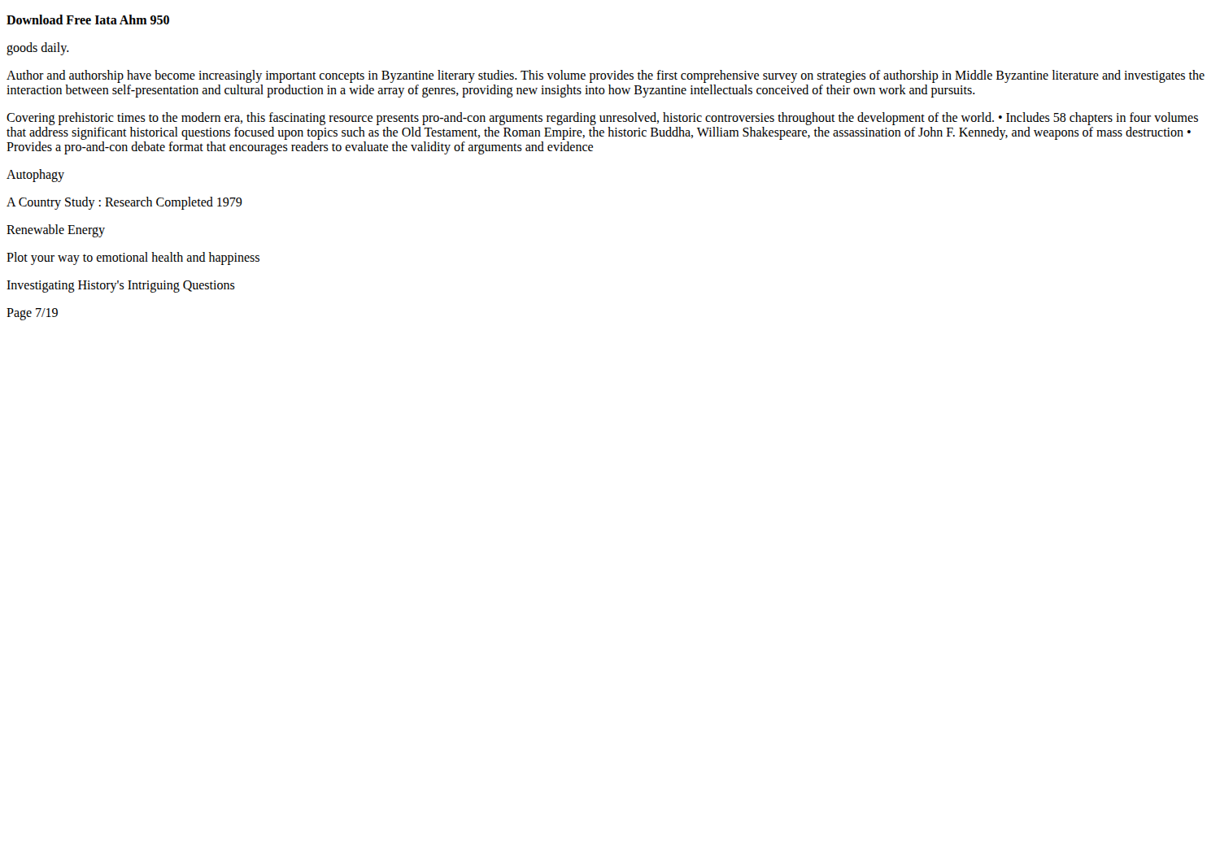Download Free Iata Ahm 950
goods daily.
Author and authorship have become increasingly important concepts in Byzantine literary studies. This volume provides the first comprehensive survey on strategies of authorship in Middle Byzantine literature and investigates the interaction between self-presentation and cultural production in a wide array of genres, providing new insights into how Byzantine intellectuals conceived of their own work and pursuits.
Covering prehistoric times to the modern era, this fascinating resource presents pro-and-con arguments regarding unresolved, historic controversies throughout the development of the world. • Includes 58 chapters in four volumes that address significant historical questions focused upon topics such as the Old Testament, the Roman Empire, the historic Buddha, William Shakespeare, the assassination of John F. Kennedy, and weapons of mass destruction • Provides a pro-and-con debate format that encourages readers to evaluate the validity of arguments and evidence
Autophagy
A Country Study : Research Completed 1979
Renewable Energy
Plot your way to emotional health and happiness
Investigating History's Intriguing Questions
Page 7/19